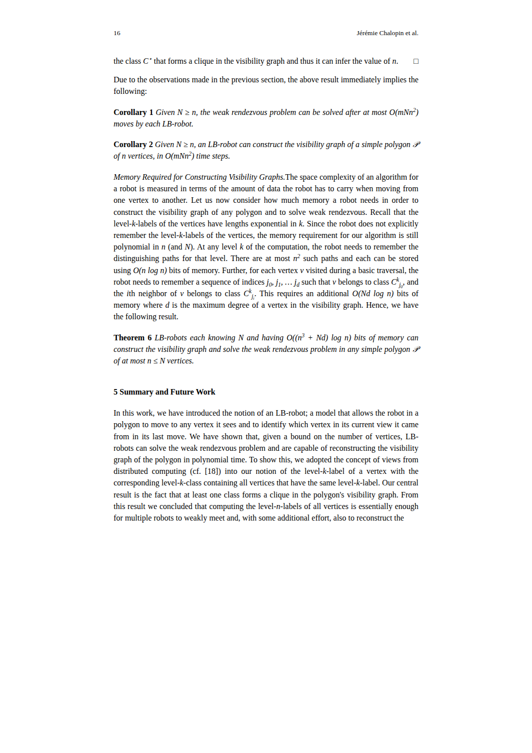16 Jérémie Chalopin et al.
the class C⋆ that forms a clique in the visibility graph and thus it can infer the value of n. □
Due to the observations made in the previous section, the above result immediately implies the following:
Corollary 1 Given N ≥ n, the weak rendezvous problem can be solved after at most O(mNn2) moves by each LB-robot.
Corollary 2 Given N ≥ n, an LB-robot can construct the visibility graph of a simple polygon 𝒫 of n vertices, in O(mNn2) time steps.
Memory Required for Constructing Visibility Graphs. The space complexity of an algorithm for a robot is measured in terms of the amount of data the robot has to carry when moving from one vertex to another. Let us now consider how much memory a robot needs in order to construct the visibility graph of any polygon and to solve weak rendezvous. Recall that the level-k-labels of the vertices have lengths exponential in k. Since the robot does not explicitly remember the level-k-labels of the vertices, the memory requirement for our algorithm is still polynomial in n (and N). At any level k of the computation, the robot needs to remember the distinguishing paths for that level. There are at most n2 such paths and each can be stored using O(n log n) bits of memory. Further, for each vertex v visited during a basic traversal, the robot needs to remember a sequence of indices j0, j1, … jd such that v belongs to class Ckj0, and the ith neighbor of v belongs to class Ckji. This requires an additional O(Nd log n) bits of memory where d is the maximum degree of a vertex in the visibility graph. Hence, we have the following result.
Theorem 6 LB-robots each knowing N and having O((n3 + Nd) log n) bits of memory can construct the visibility graph and solve the weak rendezvous problem in any simple polygon 𝒫 of at most n ≤ N vertices.
5 Summary and Future Work
In this work, we have introduced the notion of an LB-robot; a model that allows the robot in a polygon to move to any vertex it sees and to identify which vertex in its current view it came from in its last move. We have shown that, given a bound on the number of vertices, LB-robots can solve the weak rendezvous problem and are capable of reconstructing the visibility graph of the polygon in polynomial time. To show this, we adopted the concept of views from distributed computing (cf. [18]) into our notion of the level-k-label of a vertex with the corresponding level-k-class containing all vertices that have the same level-k-label. Our central result is the fact that at least one class forms a clique in the polygon's visibility graph. From this result we concluded that computing the level-n-labels of all vertices is essentially enough for multiple robots to weakly meet and, with some additional effort, also to reconstruct the